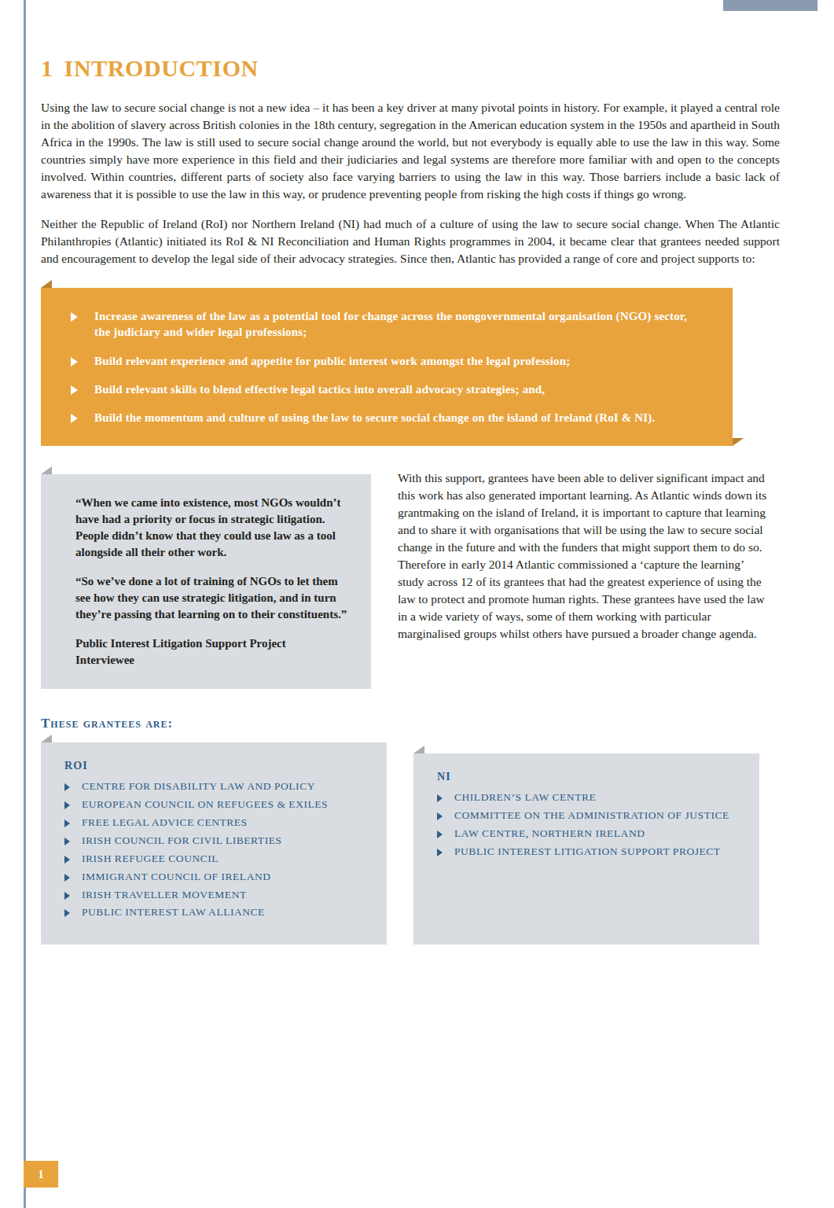1 INTRODUCTION
Using the law to secure social change is not a new idea – it has been a key driver at many pivotal points in history. For example, it played a central role in the abolition of slavery across British colonies in the 18th century, segregation in the American education system in the 1950s and apartheid in South Africa in the 1990s. The law is still used to secure social change around the world, but not everybody is equally able to use the law in this way. Some countries simply have more experience in this field and their judiciaries and legal systems are therefore more familiar with and open to the concepts involved. Within countries, different parts of society also face varying barriers to using the law in this way. Those barriers include a basic lack of awareness that it is possible to use the law in this way, or prudence preventing people from risking the high costs if things go wrong.
Neither the Republic of Ireland (RoI) nor Northern Ireland (NI) had much of a culture of using the law to secure social change. When The Atlantic Philanthropies (Atlantic) initiated its RoI & NI Reconciliation and Human Rights programmes in 2004, it became clear that grantees needed support and encouragement to develop the legal side of their advocacy strategies. Since then, Atlantic has provided a range of core and project supports to:
Increase awareness of the law as a potential tool for change across the nongovernmental organisation (NGO) sector, the judiciary and wider legal professions;
Build relevant experience and appetite for public interest work amongst the legal profession;
Build relevant skills to blend effective legal tactics into overall advocacy strategies; and,
Build the momentum and culture of using the law to secure social change on the island of Ireland (RoI & NI).
“When we came into existence, most NGOs wouldn’t have had a priority or focus in strategic litigation. People didn’t know that they could use law as a tool alongside all their other work.
“So we’ve done a lot of training of NGOs to let them see how they can use strategic litigation, and in turn they’re passing that learning on to their constituents.”
Public Interest Litigation Support Project Interviewee
With this support, grantees have been able to deliver significant impact and this work has also generated important learning. As Atlantic winds down its grantmaking on the island of Ireland, it is important to capture that learning and to share it with organisations that will be using the law to secure social change in the future and with the funders that might support them to do so. Therefore in early 2014 Atlantic commissioned a ‘capture the learning’ study across 12 of its grantees that had the greatest experience of using the law to protect and promote human rights. These grantees have used the law in a wide variety of ways, some of them working with particular marginalised groups whilst others have pursued a broader change agenda.
These grantees are:
RoI
Centre for Disability Law and Policy
European Council on Refugees & Exiles
Free Legal Advice Centres
Irish Council for Civil Liberties
Irish Refugee Council
Immigrant Council of Ireland
Irish Traveller Movement
Public Interest Law Alliance
NI
Children’s Law Centre
Committee on the Administration of Justice
Law Centre, Northern Ireland
Public Interest Litigation Support Project
1